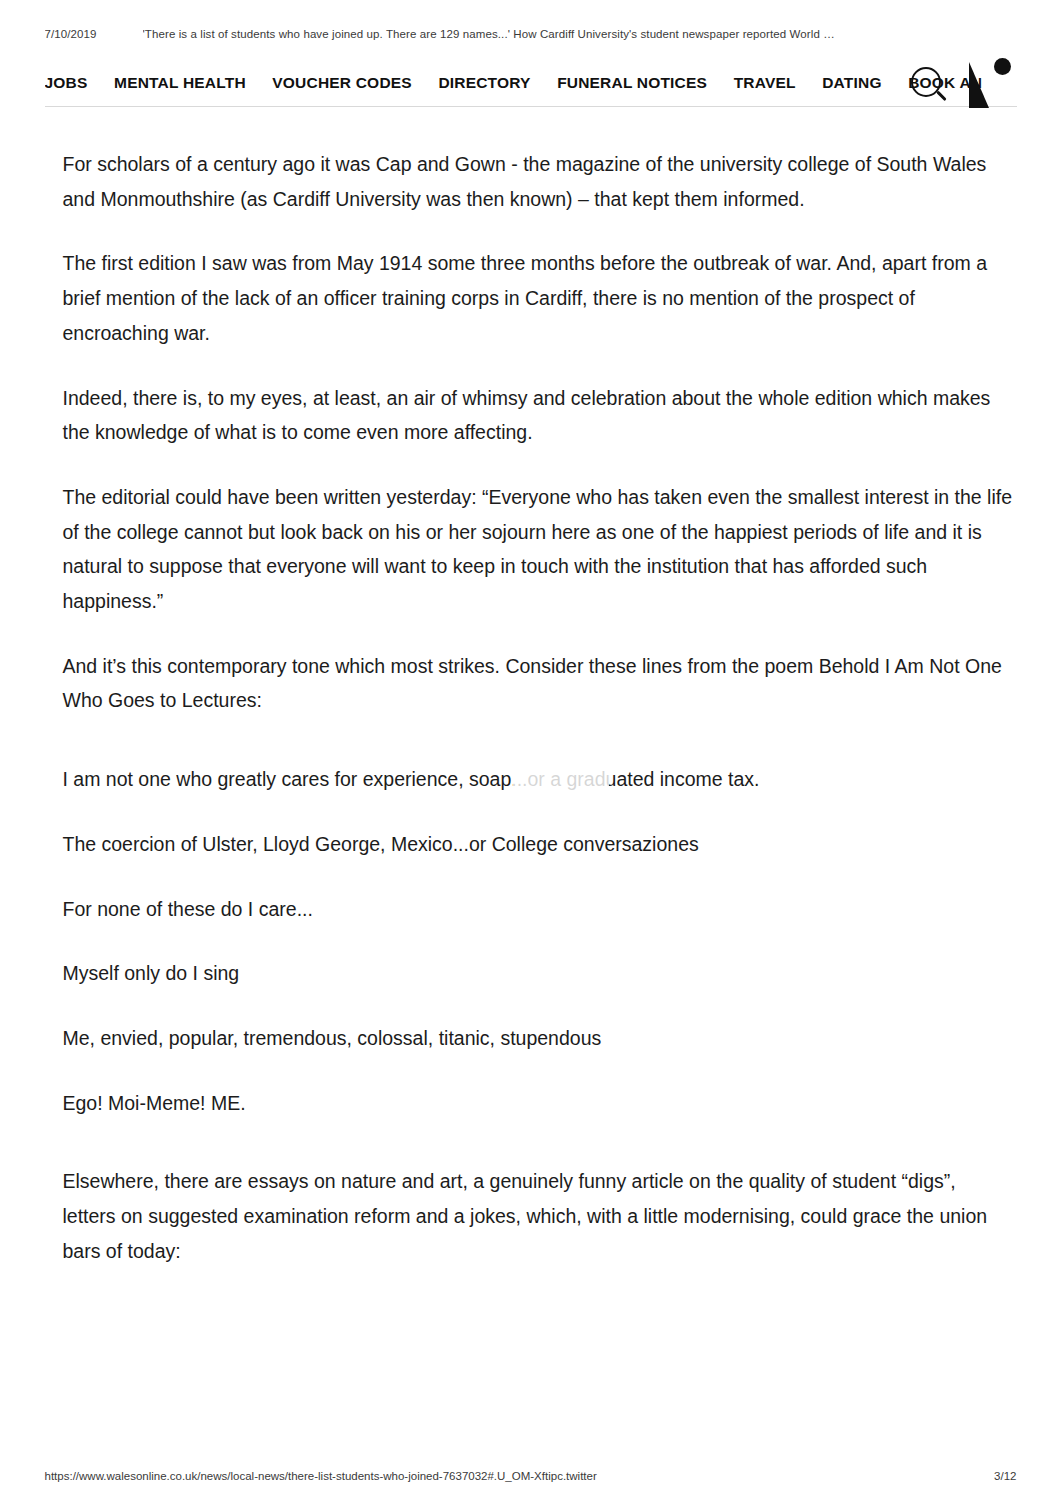7/10/2019 'There is a list of students who have joined up. There are 129 names...' How Cardiff University's student newspaper reported World …
JOBS MENTAL HEALTH VOUCHER CODES DIRECTORY FUNERAL NOTICES TRAVEL DATING BOOK AN
For scholars of a century ago it was Cap and Gown - the magazine of the university college of South Wales and Monmouthshire (as Cardiff University was then known) – that kept them informed.
The first edition I saw was from May 1914 some three months before the outbreak of war. And, apart from a brief mention of the lack of an officer training corps in Cardiff, there is no mention of the prospect of encroaching war.
Indeed, there is, to my eyes, at least, an air of whimsy and celebration about the whole edition which makes the knowledge of what is to come even more affecting.
The editorial could have been written yesterday: “Everyone who has taken even the smallest interest in the life of the college cannot but look back on his or her sojourn here as one of the happiest periods of life and it is natural to suppose that everyone will want to keep in touch with the institution that has afforded such happiness.”
And it’s this contemporary tone which most strikes. Consider these lines from the poem Behold I Am Not One Who Goes to Lectures:
I am not one who greatly cares for experience, soap...or a graduated income tax.
The coercion of Ulster, Lloyd George, Mexico...or College conversaziones
For none of these do I care...
Myself only do I sing
Me, envied, popular, tremendous, colossal, titanic, stupendous
Ego! Moi-Meme! ME.
Elsewhere, there are essays on nature and art, a genuinely funny article on the quality of student “digs”, letters on suggested examination reform and a jokes, which, with a little modernising, could grace the union bars of today:
https://www.walesonline.co.uk/news/local-news/there-list-students-who-joined-7637032#.U_OM-Xftipc.twitter 3/12